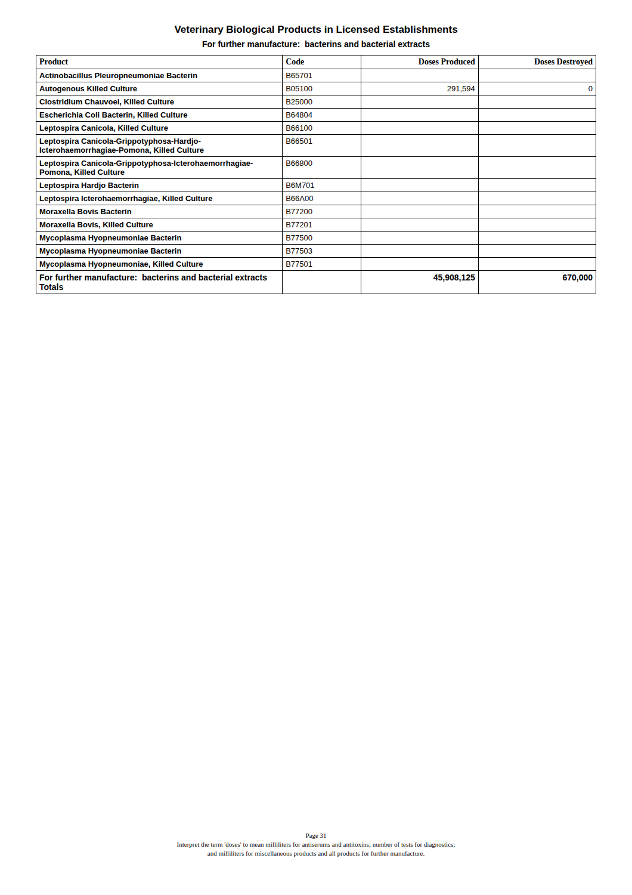Veterinary Biological Products in Licensed Establishments
For further manufacture: bacterins and bacterial extracts
| Product | Code | Doses Produced | Doses Destroyed |
| --- | --- | --- | --- |
| Actinobacillus Pleuropneumoniae Bacterin | B65701 | | |
| Autogenous Killed Culture | B05100 | 291,594 | 0 |
| Clostridium Chauvoei, Killed Culture | B25000 | | |
| Escherichia Coli Bacterin, Killed Culture | B64804 | | |
| Leptospira Canicola, Killed Culture | B66100 | | |
| Leptospira Canicola-Grippotyphosa-Hardjo-Icterohaemorrhagiae-Pomona, Killed Culture | B66501 | | |
| Leptospira Canicola-Grippotyphosa-Icterohaemorrhagiae-Pomona, Killed Culture | B66800 | | |
| Leptospira Hardjo Bacterin | B6M701 | | |
| Leptospira Icterohaemorrhagiae, Killed Culture | B66A00 | | |
| Moraxella Bovis Bacterin | B77200 | | |
| Moraxella Bovis, Killed Culture | B77201 | | |
| Mycoplasma Hyopneumoniae Bacterin | B77500 | | |
| Mycoplasma Hyopneumoniae Bacterin | B77503 | | |
| Mycoplasma Hyopneumoniae, Killed Culture | B77501 | | |
| For further manufacture: bacterins and bacterial extracts Totals | | 45,908,125 | 670,000 |
Page 31
Interpret the term 'doses' to mean milliliters for antiserums and antitoxins; number of tests for diagnostics;
and milliliters for miscellaneous products and all products for further manufacture.